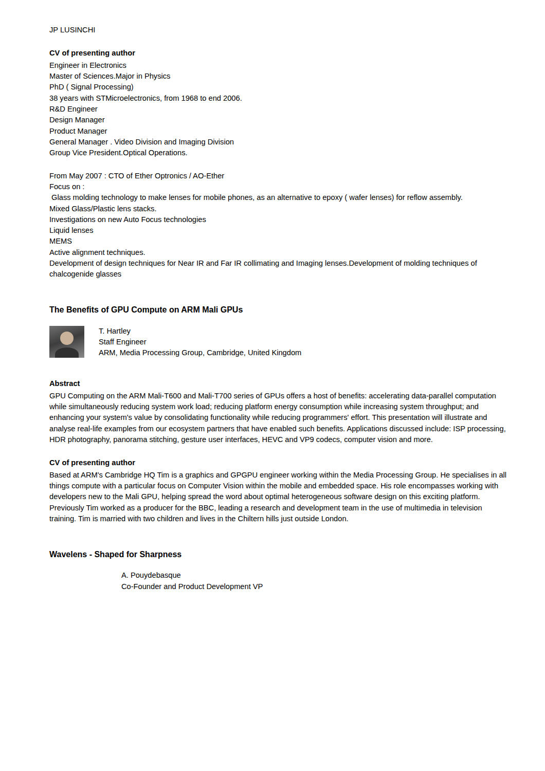JP LUSINCHI
CV of presenting author
Engineer in Electronics
Master of Sciences.Major in Physics
PhD ( Signal Processing)
38 years with STMicroelectronics, from 1968 to end 2006.
R&D Engineer
Design Manager
Product Manager
General Manager . Video Division and Imaging Division
Group Vice President.Optical Operations.
From May 2007 : CTO of Ether Optronics / AO-Ether
Focus on :
Glass molding technology to make lenses for mobile phones, as an alternative to epoxy ( wafer lenses) for reflow assembly.
Mixed Glass/Plastic lens stacks.
Investigations on new Auto Focus technologies
Liquid lenses
MEMS
Active alignment techniques.
Development of design techniques for Near IR and Far IR collimating and Imaging lenses.Development of molding techniques of chalcogenide glasses
The Benefits of GPU Compute on ARM Mali GPUs
T. Hartley
Staff Engineer
ARM, Media Processing Group, Cambridge, United Kingdom
Abstract
GPU Computing on the ARM Mali-T600 and Mali-T700 series of GPUs offers a host of benefits: accelerating data-parallel computation while simultaneously reducing system work load; reducing platform energy consumption while increasing system throughput; and enhancing your system's value by consolidating functionality while reducing programmers' effort. This presentation will illustrate and analyse real-life examples from our ecosystem partners that have enabled such benefits. Applications discussed include: ISP processing, HDR photography, panorama stitching, gesture user interfaces, HEVC and VP9 codecs, computer vision and more.
CV of presenting author
Based at ARM's Cambridge HQ Tim is a graphics and GPGPU engineer working within the Media Processing Group. He specialises in all things compute with a particular focus on Computer Vision within the mobile and embedded space. His role encompasses working with developers new to the Mali GPU, helping spread the word about optimal heterogeneous software design on this exciting platform. Previously Tim worked as a producer for the BBC, leading a research and development team in the use of multimedia in television training. Tim is married with two children and lives in the Chiltern hills just outside London.
Wavelens - Shaped for Sharpness
A. Pouydebasque
Co-Founder and Product Development VP